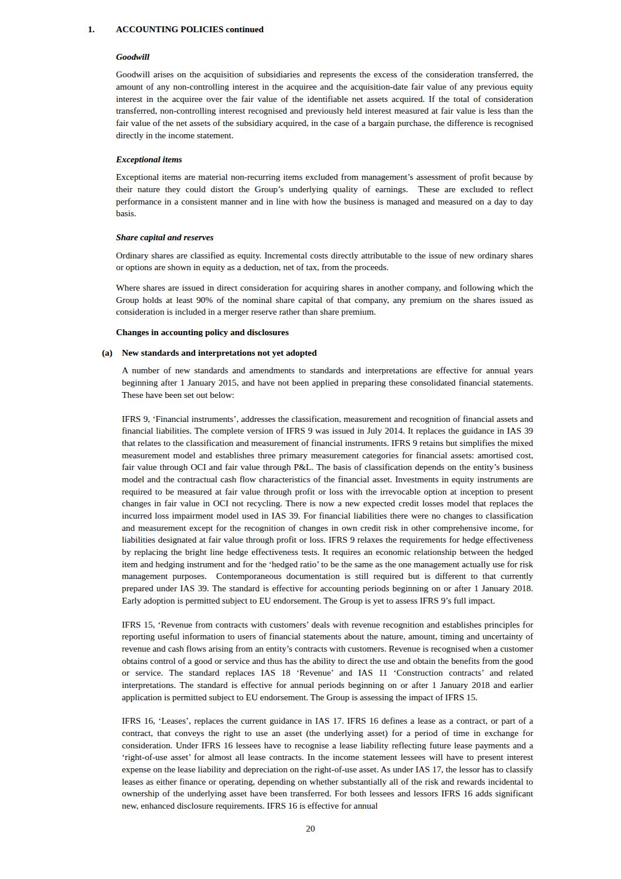1. ACCOUNTING POLICIES continued
Goodwill
Goodwill arises on the acquisition of subsidiaries and represents the excess of the consideration transferred, the amount of any non-controlling interest in the acquiree and the acquisition-date fair value of any previous equity interest in the acquiree over the fair value of the identifiable net assets acquired. If the total of consideration transferred, non-controlling interest recognised and previously held interest measured at fair value is less than the fair value of the net assets of the subsidiary acquired, in the case of a bargain purchase, the difference is recognised directly in the income statement.
Exceptional items
Exceptional items are material non-recurring items excluded from management’s assessment of profit because by their nature they could distort the Group’s underlying quality of earnings. These are excluded to reflect performance in a consistent manner and in line with how the business is managed and measured on a day to day basis.
Share capital and reserves
Ordinary shares are classified as equity. Incremental costs directly attributable to the issue of new ordinary shares or options are shown in equity as a deduction, net of tax, from the proceeds.
Where shares are issued in direct consideration for acquiring shares in another company, and following which the Group holds at least 90% of the nominal share capital of that company, any premium on the shares issued as consideration is included in a merger reserve rather than share premium.
Changes in accounting policy and disclosures
(a) New standards and interpretations not yet adopted
A number of new standards and amendments to standards and interpretations are effective for annual years beginning after 1 January 2015, and have not been applied in preparing these consolidated financial statements. These have been set out below:
IFRS 9, ‘Financial instruments’, addresses the classification, measurement and recognition of financial assets and financial liabilities. The complete version of IFRS 9 was issued in July 2014. It replaces the guidance in IAS 39 that relates to the classification and measurement of financial instruments. IFRS 9 retains but simplifies the mixed measurement model and establishes three primary measurement categories for financial assets: amortised cost, fair value through OCI and fair value through P&L. The basis of classification depends on the entity’s business model and the contractual cash flow characteristics of the financial asset. Investments in equity instruments are required to be measured at fair value through profit or loss with the irrevocable option at inception to present changes in fair value in OCI not recycling. There is now a new expected credit losses model that replaces the incurred loss impairment model used in IAS 39. For financial liabilities there were no changes to classification and measurement except for the recognition of changes in own credit risk in other comprehensive income, for liabilities designated at fair value through profit or loss. IFRS 9 relaxes the requirements for hedge effectiveness by replacing the bright line hedge effectiveness tests. It requires an economic relationship between the hedged item and hedging instrument and for the ‘hedged ratio’ to be the same as the one management actually use for risk management purposes. Contemporaneous documentation is still required but is different to that currently prepared under IAS 39. The standard is effective for accounting periods beginning on or after 1 January 2018. Early adoption is permitted subject to EU endorsement. The Group is yet to assess IFRS 9’s full impact.
IFRS 15, ‘Revenue from contracts with customers’ deals with revenue recognition and establishes principles for reporting useful information to users of financial statements about the nature, amount, timing and uncertainty of revenue and cash flows arising from an entity’s contracts with customers. Revenue is recognised when a customer obtains control of a good or service and thus has the ability to direct the use and obtain the benefits from the good or service. The standard replaces IAS 18 ‘Revenue’ and IAS 11 ‘Construction contracts’ and related interpretations. The standard is effective for annual periods beginning on or after 1 January 2018 and earlier application is permitted subject to EU endorsement. The Group is assessing the impact of IFRS 15.
IFRS 16, ‘Leases’, replaces the current guidance in IAS 17. IFRS 16 defines a lease as a contract, or part of a contract, that conveys the right to use an asset (the underlying asset) for a period of time in exchange for consideration. Under IFRS 16 lessees have to recognise a lease liability reflecting future lease payments and a ‘right-of-use asset’ for almost all lease contracts. In the income statement lessees will have to present interest expense on the lease liability and depreciation on the right-of-use asset. As under IAS 17, the lessor has to classify leases as either finance or operating, depending on whether substantially all of the risk and rewards incidental to ownership of the underlying asset have been transferred. For both lessees and lessors IFRS 16 adds significant new, enhanced disclosure requirements. IFRS 16 is effective for annual
20